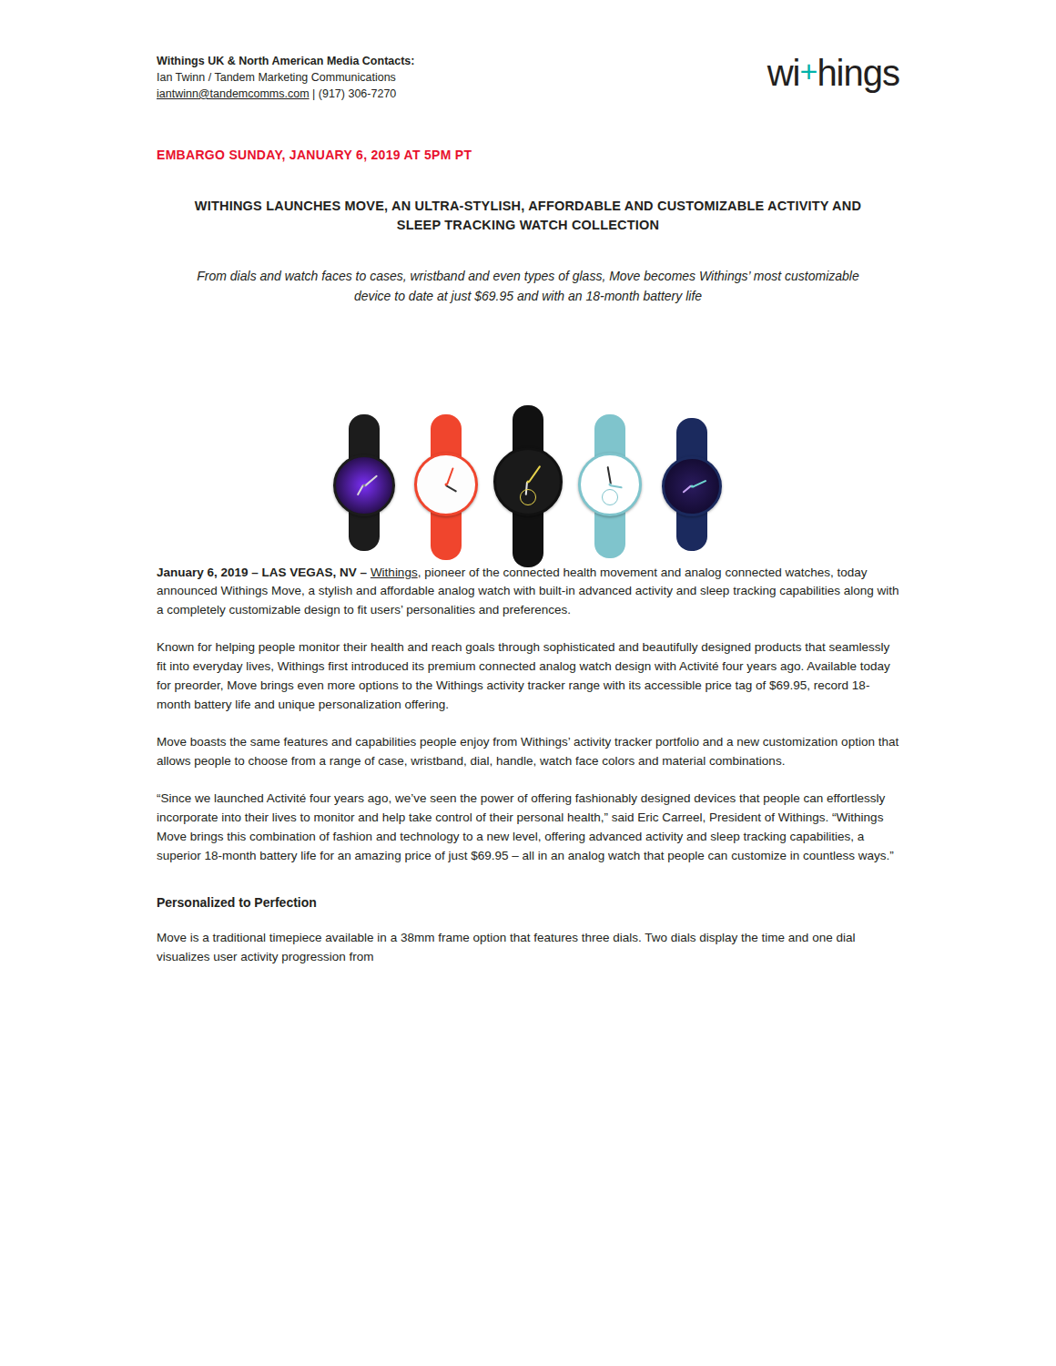Withings UK & North American Media Contacts:
Ian Twinn / Tandem Marketing Communications
iantwinn@tandemcomms.com | (917) 306-7270
wi+hings
EMBARGO SUNDAY, JANUARY 6, 2019 AT 5PM PT
WITHINGS LAUNCHES MOVE, AN ULTRA-STYLISH, AFFORDABLE AND CUSTOMIZABLE ACTIVITY AND SLEEP TRACKING WATCH COLLECTION
From dials and watch faces to cases, wristband and even types of glass, Move becomes Withings’ most customizable device to date at just $69.95 and with an 18-month battery life
January 6, 2019 – LAS VEGAS, NV – Withings, pioneer of the connected health movement and analog connected watches, today announced Withings Move, a stylish and affordable analog watch with built-in advanced activity and sleep tracking capabilities along with a completely customizable design to fit users’ personalities and preferences.
Known for helping people monitor their health and reach goals through sophisticated and beautifully designed products that seamlessly fit into everyday lives, Withings first introduced its premium connected analog watch design with Activité four years ago. Available today for preorder, Move brings even more options to the Withings activity tracker range with its accessible price tag of $69.95, record 18-month battery life and unique personalization offering.
Move boasts the same features and capabilities people enjoy from Withings’ activity tracker portfolio and a new customization option that allows people to choose from a range of case, wristband, dial, handle, watch face colors and material combinations.
“Since we launched Activité four years ago, we’ve seen the power of offering fashionably designed devices that people can effortlessly incorporate into their lives to monitor and help take control of their personal health,” said Eric Carreel, President of Withings. “Withings Move brings this combination of fashion and technology to a new level, offering advanced activity and sleep tracking capabilities, a superior 18-month battery life for an amazing price of just $69.95 – all in an analog watch that people can customize in countless ways.”
Personalized to Perfection
Move is a traditional timepiece available in a 38mm frame option that features three dials. Two dials display the time and one dial visualizes user activity progression from